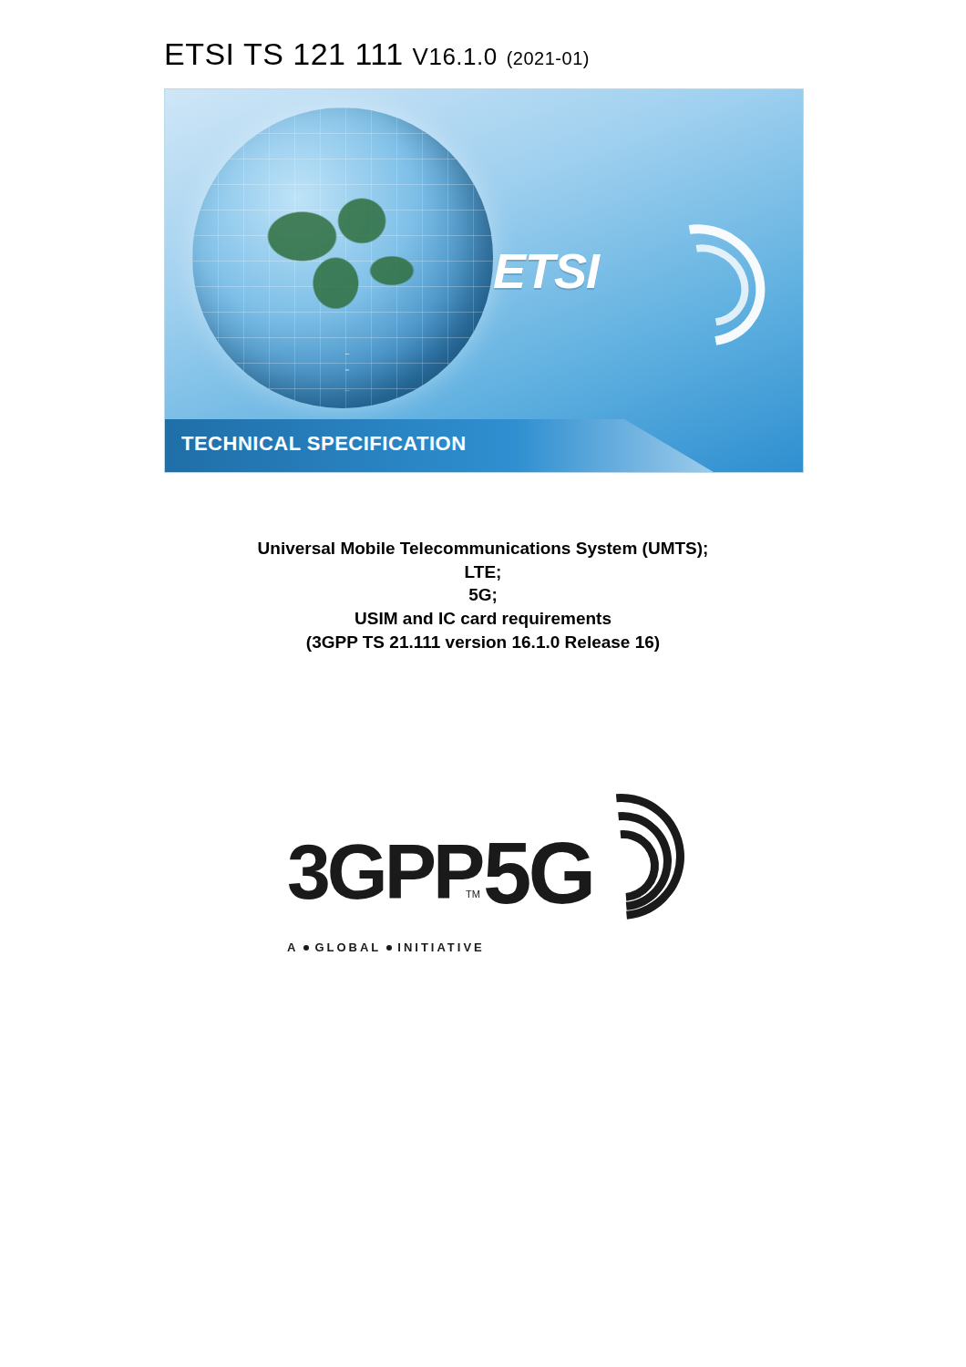ETSI TS 121 111 V16.1.0 (2021-01)
ETSI
TECHNICAL SPECIFICATION
Universal Mobile Telecommunications System (UMTS);
LTE;
5G;
USIM and IC card requirements
(3GPP TS 21.111 version 16.1.0 Release 16)
3GPP
TM
5G
A GLOBAL INITIATIVE